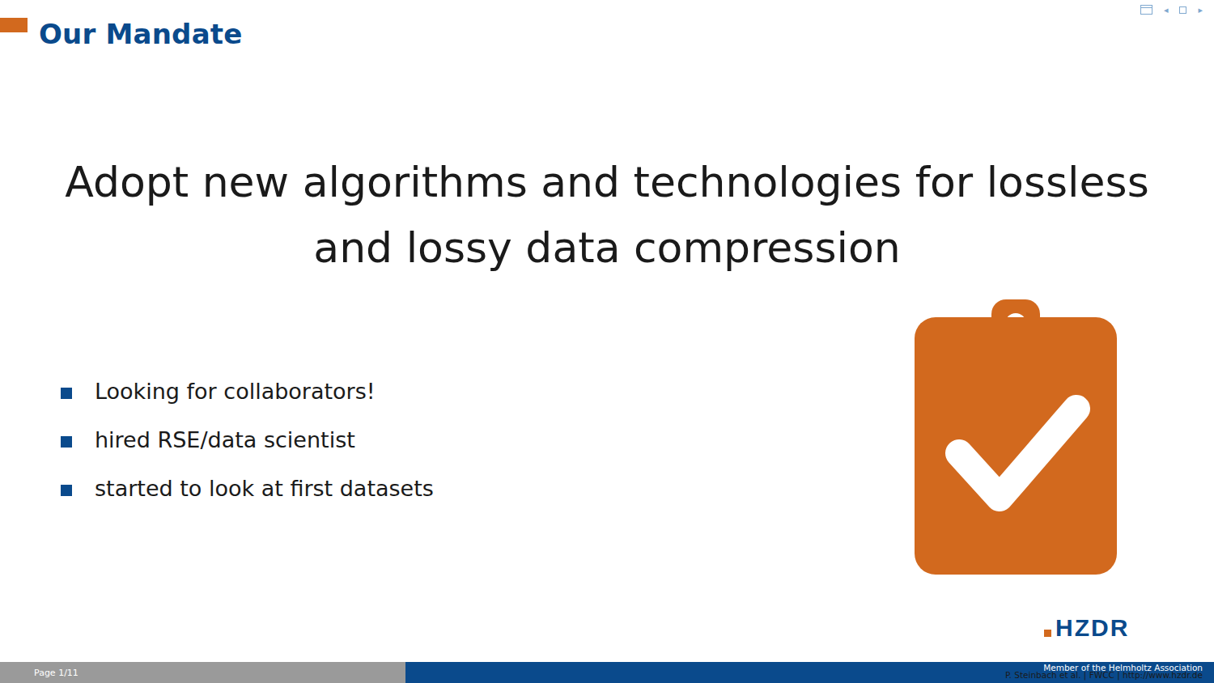◂ ▸
Our Mandate
Adopt new algorithms and technologies for lossless
and lossy data compression
Looking for collaborators!
hired RSE/data scientist
started to look at first datasets
HZDR
Page 1/11
Member of the Helmholtz Association
P. Steinbach et al. | FWCC | http://www.hzdr.de